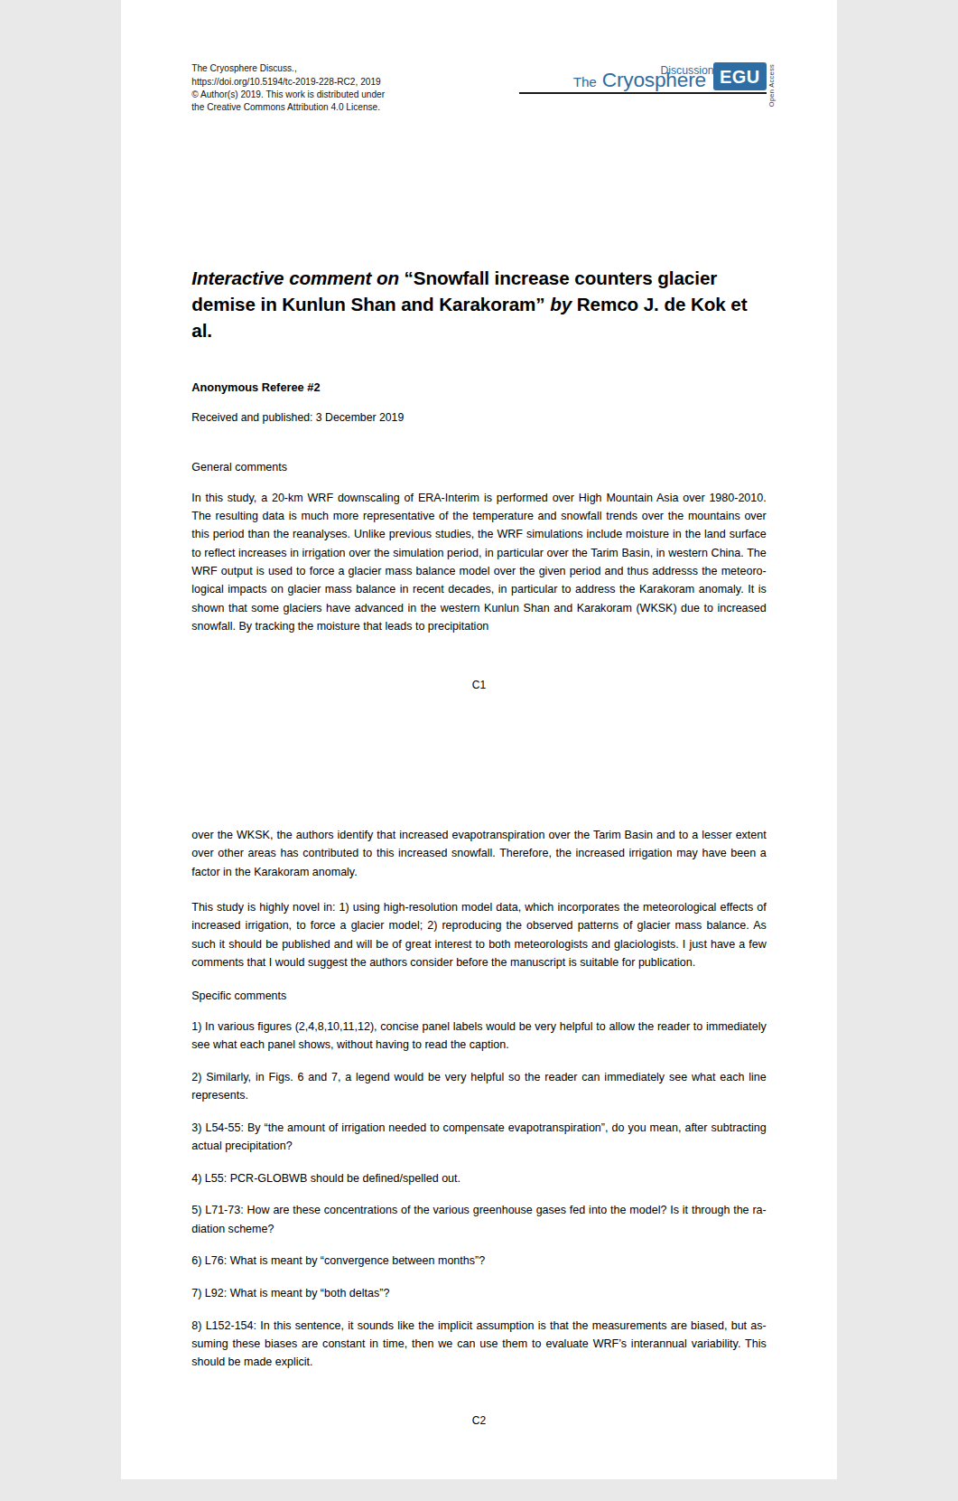The Cryosphere Discuss.,
https://doi.org/10.5194/tc-2019-228-RC2, 2019
© Author(s) 2019. This work is distributed under
the Creative Commons Attribution 4.0 License.
Open Access
The Cryosphere EGU
Discussions
Interactive comment on “Snowfall increase counters glacier demise in Kunlun Shan and Karakoram” by Remco J. de Kok et al.
Anonymous Referee #2
Received and published: 3 December 2019
General comments
In this study, a 20-km WRF downscaling of ERA-Interim is performed over High Mountain Asia over 1980-2010. The resulting data is much more representative of the temperature and snowfall trends over the mountains over this period than the reanalyses. Unlike previous studies, the WRF simulations include moisture in the land surface to reflect increases in irrigation over the simulation period, in particular over the Tarim Basin, in western China. The WRF output is used to force a glacier mass balance model over the given period and thus addresss the meteorological impacts on glacier mass balance in recent decades, in particular to address the Karakoram anomaly. It is shown that some glaciers have advanced in the western Kunlun Shan and Karakoram (WKSK) due to increased snowfall. By tracking the moisture that leads to precipitation
C1
over the WKSK, the authors identify that increased evapotranspiration over the Tarim Basin and to a lesser extent over other areas has contributed to this increased snowfall. Therefore, the increased irrigation may have been a factor in the Karakoram anomaly.
This study is highly novel in: 1) using high-resolution model data, which incorporates the meteorological effects of increased irrigation, to force a glacier model; 2) reproducing the observed patterns of glacier mass balance. As such it should be published and will be of great interest to both meteorologists and glaciologists. I just have a few comments that I would suggest the authors consider before the manuscript is suitable for publication.
Specific comments
1) In various figures (2,4,8,10,11,12), concise panel labels would be very helpful to allow the reader to immediately see what each panel shows, without having to read the caption.
2) Similarly, in Figs. 6 and 7, a legend would be very helpful so the reader can immediately see what each line represents.
3) L54-55: By “the amount of irrigation needed to compensate evapotranspiration”, do you mean, after subtracting actual precipitation?
4) L55: PCR-GLOBWB should be defined/spelled out.
5) L71-73: How are these concentrations of the various greenhouse gases fed into the model? Is it through the radiation scheme?
6) L76: What is meant by “convergence between months”?
7) L92: What is meant by “both deltas”?
8) L152-154: In this sentence, it sounds like the implicit assumption is that the measurements are biased, but assuming these biases are constant in time, then we can use them to evaluate WRF’s interannual variability. This should be made explicit.
C2